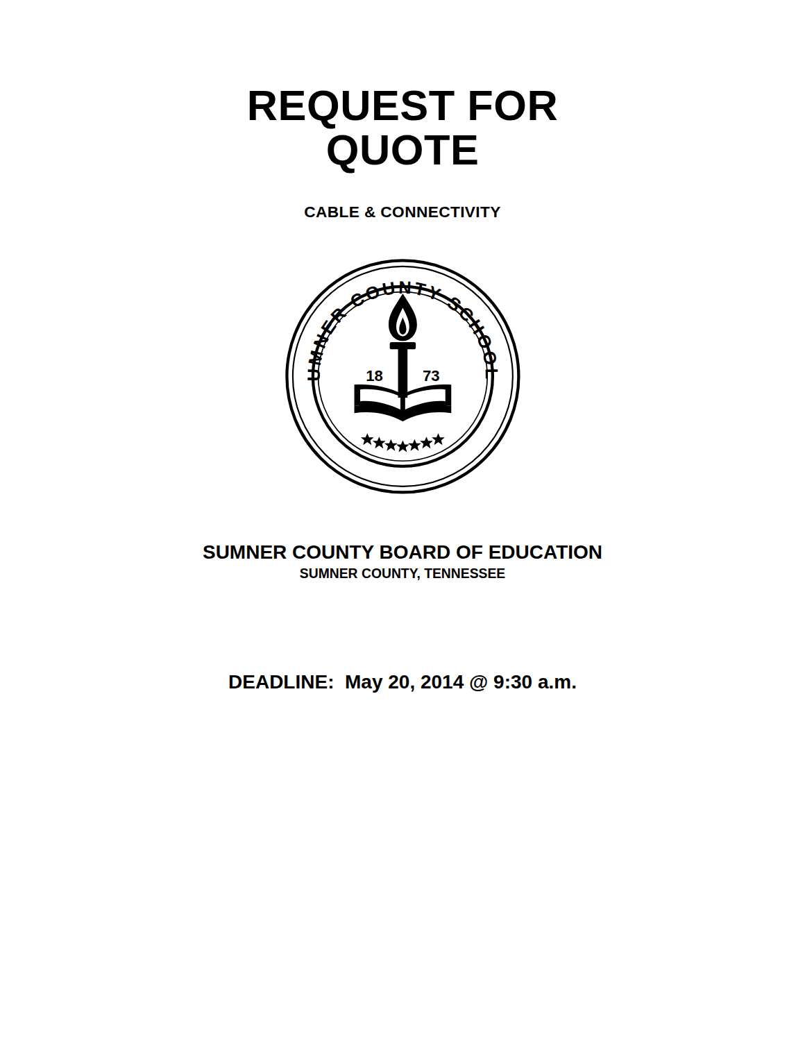REQUEST FOR QUOTE
CABLE & CONNECTIVITY
SUMNER COUNTY SCHOOLS TENNESSEE 18 73
SUMNER COUNTY BOARD OF EDUCATION
SUMNER COUNTY, TENNESSEE
DEADLINE: May 20, 2014 @ 9:30 a.m.